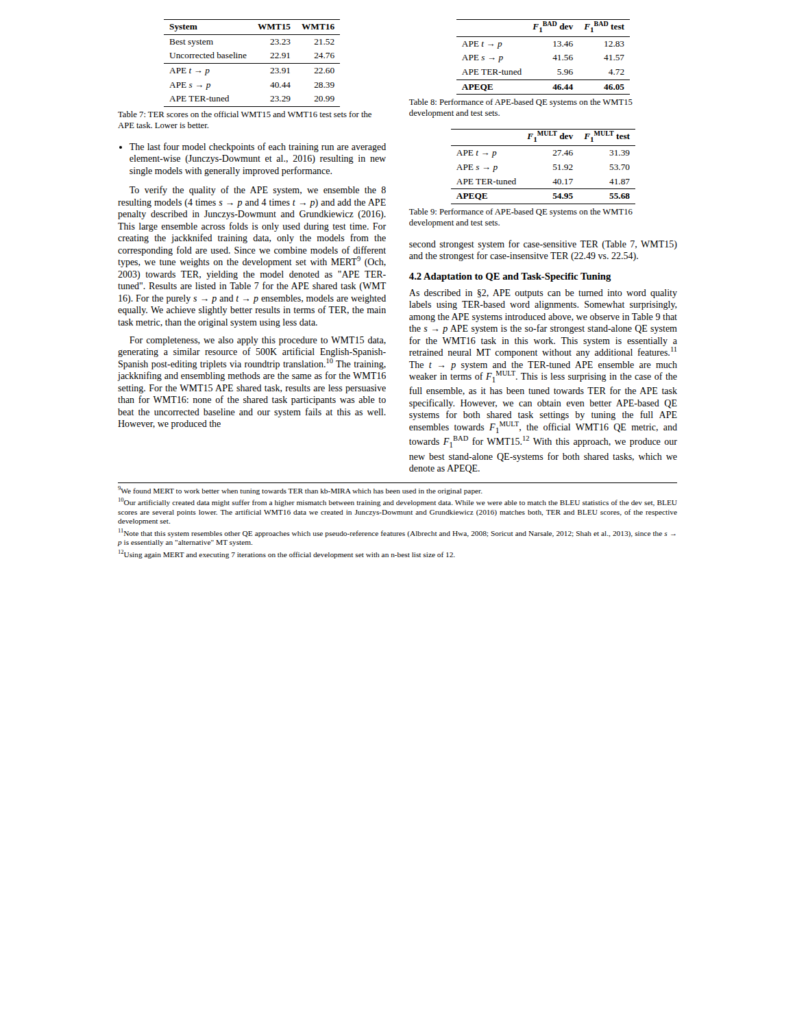| System | WMT15 | WMT16 |
| --- | --- | --- |
| Best system | 23.23 | 21.52 |
| Uncorrected baseline | 22.91 | 24.76 |
| APE t → p | 23.91 | 22.60 |
| APE s → p | 40.44 | 28.39 |
| APE TER-tuned | 23.29 | 20.99 |
Table 7: TER scores on the official WMT15 and WMT16 test sets for the APE task. Lower is better.
The last four model checkpoints of each training run are averaged element-wise (Junczys-Dowmunt et al., 2016) resulting in new single models with generally improved performance.
To verify the quality of the APE system, we ensemble the 8 resulting models (4 times s → p and 4 times t → p) and add the APE penalty described in Junczys-Dowmunt and Grundkiewicz (2016). This large ensemble across folds is only used during test time. For creating the jackknifed training data, only the models from the corresponding fold are used. Since we combine models of different types, we tune weights on the development set with MERT9 (Och, 2003) towards TER, yielding the model denoted as "APE TER-tuned". Results are listed in Table 7 for the APE shared task (WMT 16). For the purely s → p and t → p ensembles, models are weighted equally. We achieve slightly better results in terms of TER, the main task metric, than the original system using less data.
For completeness, we also apply this procedure to WMT15 data, generating a similar resource of 500K artificial English-Spanish-Spanish post-editing triplets via roundtrip translation.10 The training, jackknifing and ensembling methods are the same as for the WMT16 setting. For the WMT15 APE shared task, results are less persuasive than for WMT16: none of the shared task participants was able to beat the uncorrected baseline and our system fails at this as well. However, we produced the
| | F 1 BAD dev | F 1 BAD test |
| --- | --- | --- |
| APE t → p | 13.46 | 12.83 |
| APE s → p | 41.56 | 41.57 |
| APE TER-tuned | 5.96 | 4.72 |
| APEQE | 46.44 | 46.05 |
Table 8: Performance of APE-based QE systems on the WMT15 development and test sets.
| | F 1 MULT dev | F 1 MULT test |
| --- | --- | --- |
| APE t → p | 27.46 | 31.39 |
| APE s → p | 51.92 | 53.70 |
| APE TER-tuned | 40.17 | 41.87 |
| APEQE | 54.95 | 55.68 |
Table 9: Performance of APE-based QE systems on the WMT16 development and test sets.
second strongest system for case-sensitive TER (Table 7, WMT15) and the strongest for case-insensitve TER (22.49 vs. 22.54).
4.2 Adaptation to QE and Task-Specific Tuning
As described in §2, APE outputs can be turned into word quality labels using TER-based word alignments. Somewhat surprisingly, among the APE systems introduced above, we observe in Table 9 that the s → p APE system is the so-far strongest stand-alone QE system for the WMT16 task in this work. This system is essentially a retrained neural MT component without any additional features.11 The t → p system and the TER-tuned APE ensemble are much weaker in terms of F1MULT. This is less surprising in the case of the full ensemble, as it has been tuned towards TER for the APE task specifically. However, we can obtain even better APE-based QE systems for both shared task settings by tuning the full APE ensembles towards F1MULT, the official WMT16 QE metric, and towards F1BAD for WMT15.12 With this approach, we produce our new best stand-alone QE-systems for both shared tasks, which we denote as APEQE.
9We found MERT to work better when tuning towards TER than kb-MIRA which has been used in the original paper.
10Our artificially created data might suffer from a higher mismatch between training and development data. While we were able to match the BLEU statistics of the dev set, BLEU scores are several points lower. The artificial WMT16 data we created in Junczys-Dowmunt and Grundkiewicz (2016) matches both, TER and BLEU scores, of the respective development set.
11Note that this system resembles other QE approaches which use pseudo-reference features (Albrecht and Hwa, 2008; Soricut and Narsale, 2012; Shah et al., 2013), since the s → p is essentially an "alternative" MT system.
12Using again MERT and executing 7 iterations on the official development set with an n-best list size of 12.